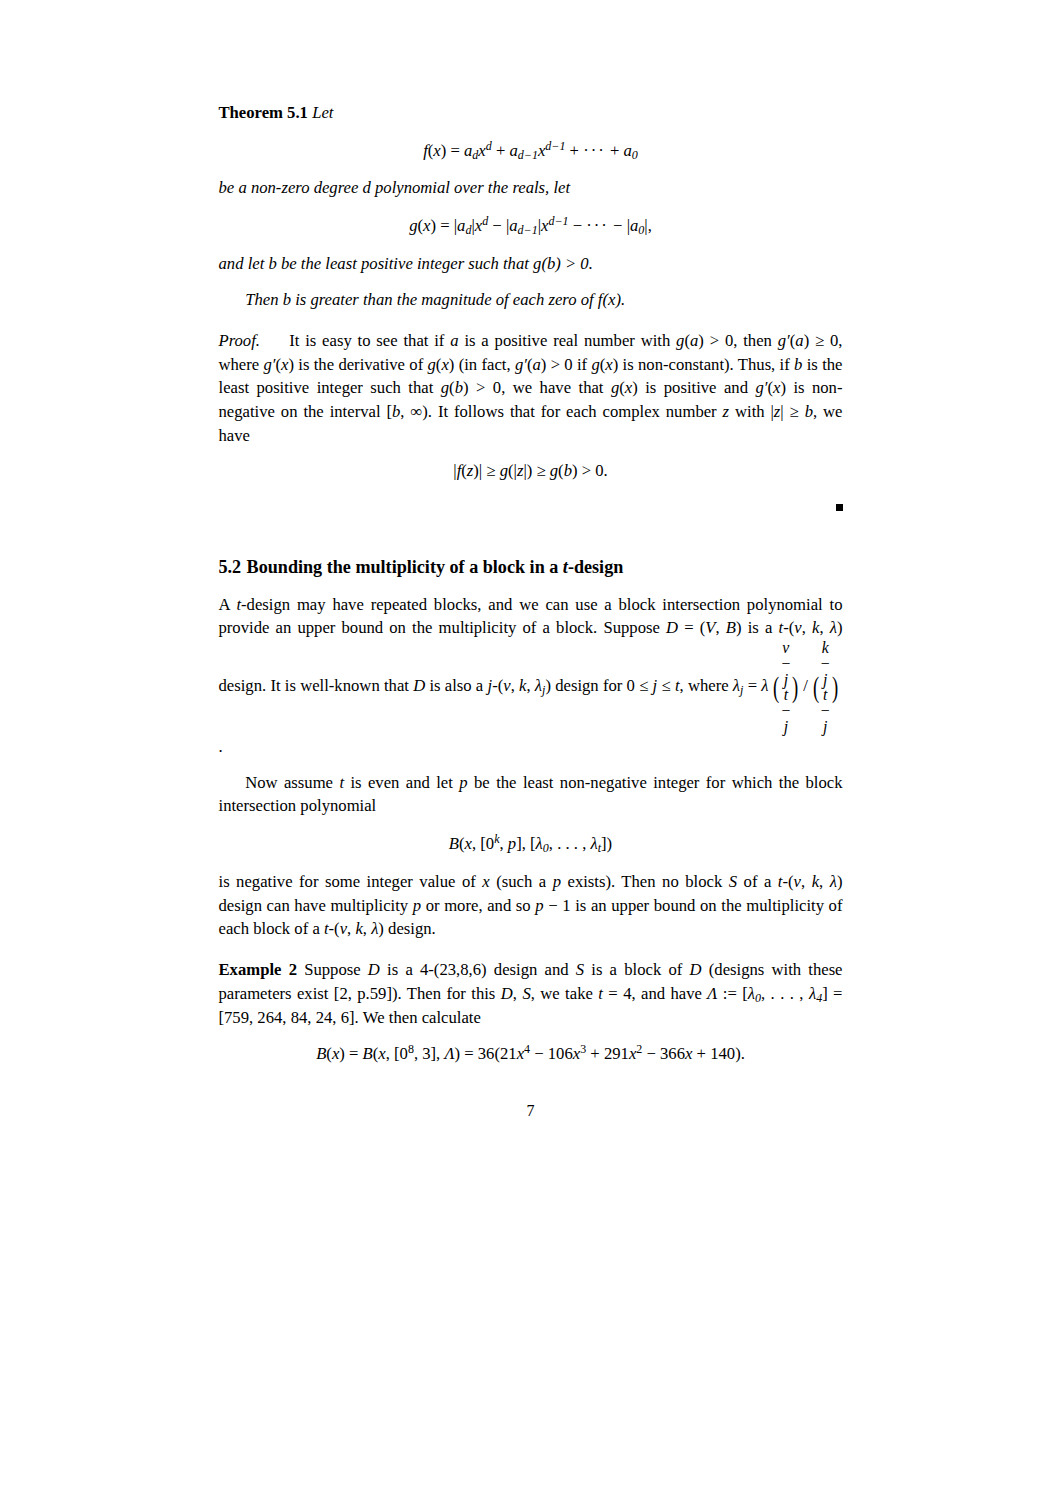Theorem 5.1 Let
f(x) = adxd + ad−1xd−1 + ··· + a0
be a non-zero degree d polynomial over the reals, let
g(x) = |ad|xd − |ad−1|xd−1 − ··· − |a0|,
and let b be the least positive integer such that g(b) > 0.
Then b is greater than the magnitude of each zero of f(x).
Proof. It is easy to see that if a is a positive real number with g(a) > 0, then g′(a) 0, where g′(x) is the derivative of g(x) (in fact, g′(a) > 0 if g(x) is non-constant). Thus, if b is the least positive integer such that g(b) > 0, we have that g(x) is positive and g′(x) is non-negative on the interval [b, ). It follows that for each complex number z with |z| b, we have
|f(z)| g(|z|) g(b) > 0.
5.2 Bounding the multiplicity of a block in a t-design
A t-design may have repeated blocks, and we can use a block intersection polynomial to provide an upper bound on the multiplicity of a block. Suppose D = (V, B) is a t-(v, k, λ) design. It is well-known that D is also a j-(v, k, λj) design for 0 j t, where λj = λ(v−j t−j)/(k−j t−j).
Now assume t is even and let p be the least non-negative integer for which the block intersection polynomial
B(x, [0k, p], [λ0, . . . , λt])
is negative for some integer value of x (such a p exists). Then no block S of a t-(v, k, λ) design can have multiplicity p or more, and so p − 1 is an upper bound on the multiplicity of each block of a t-(v, k, λ) design.
Example 2 Suppose D is a 4-(23,8,6) design and S is a block of D (designs with these parameters exist [2, p.59]). Then for this D, S, we take t = 4, and have Λ := [λ0, . . . , λ4] = [759, 264, 84, 24, 6]. We then calculate
B(x) = B(x, [08, 3], Λ) = 36(21x4 − 106x3 + 291x2 − 366x + 140).
7